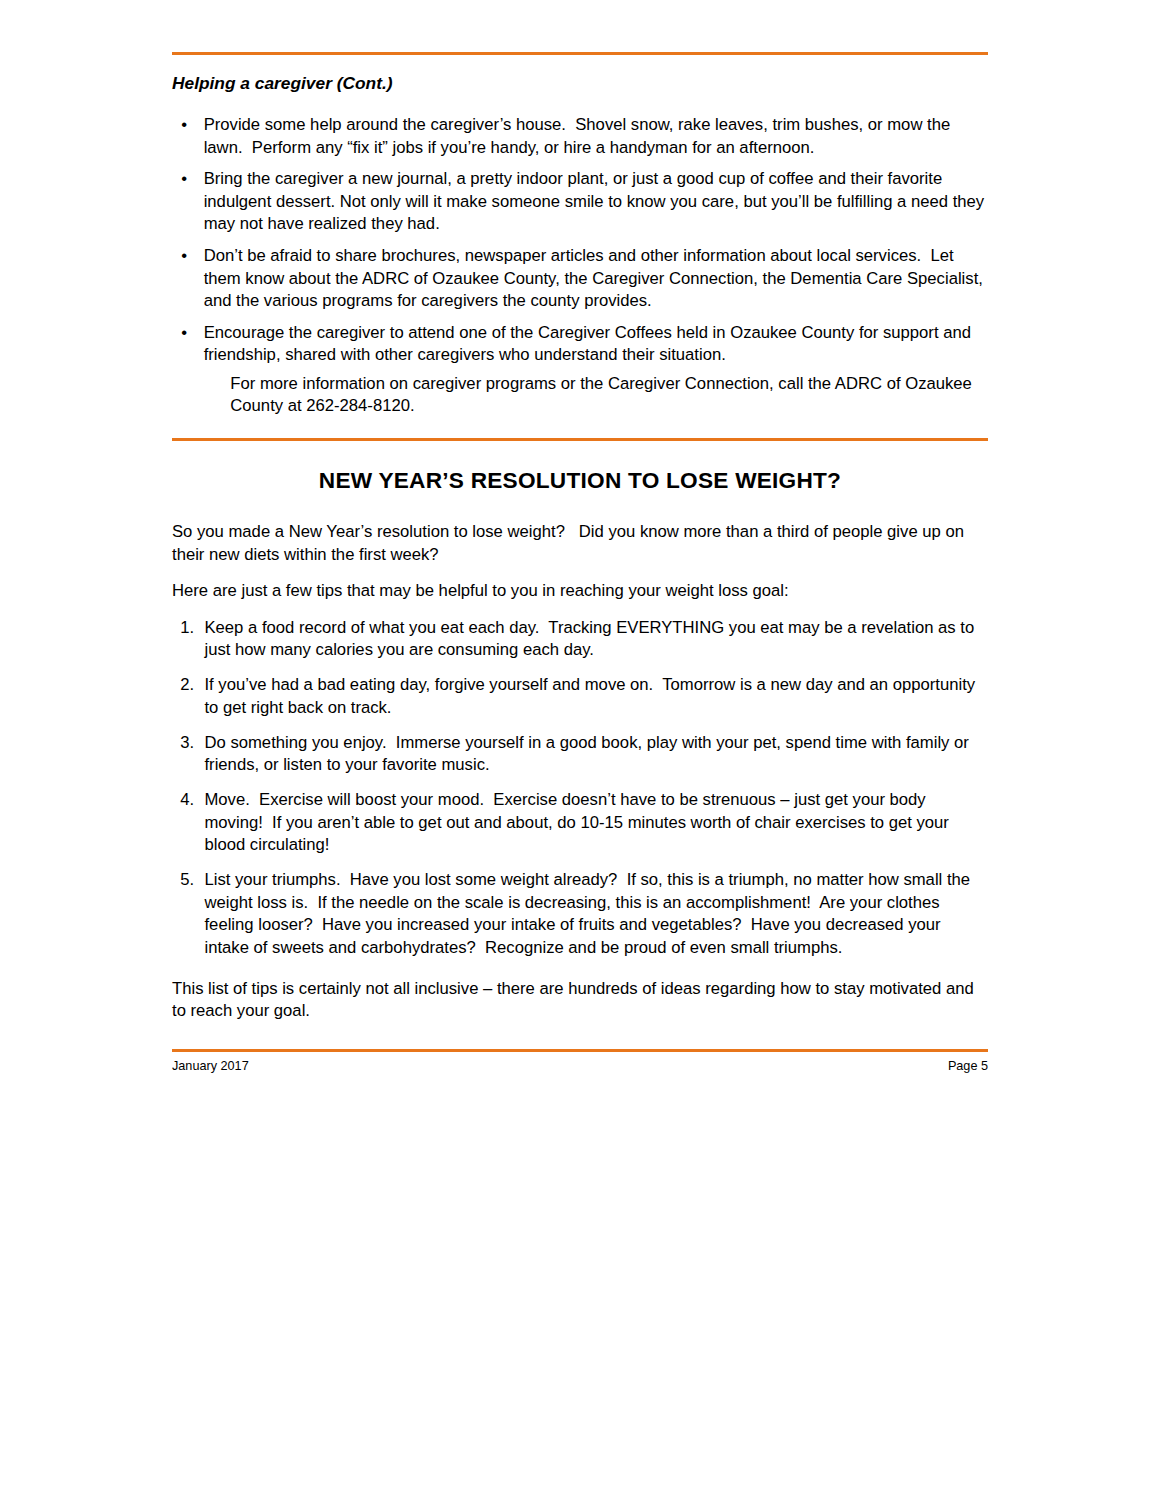Helping a caregiver (Cont.)
Provide some help around the caregiver’s house. Shovel snow, rake leaves, trim bushes, or mow the lawn. Perform any “fix it” jobs if you’re handy, or hire a handyman for an afternoon.
Bring the caregiver a new journal, a pretty indoor plant, or just a good cup of coffee and their favorite indulgent dessert. Not only will it make someone smile to know you care, but you’ll be fulfilling a need they may not have realized they had.
Don’t be afraid to share brochures, newspaper articles and other information about local services. Let them know about the ADRC of Ozaukee County, the Caregiver Connection, the Dementia Care Specialist, and the various programs for caregivers the county provides.
Encourage the caregiver to attend one of the Caregiver Coffees held in Ozaukee County for support and friendship, shared with other caregivers who understand their situation.
For more information on caregiver programs or the Caregiver Connection, call the ADRC of Ozaukee County at 262-284-8120.
NEW YEAR’S RESOLUTION TO LOSE WEIGHT?
So you made a New Year’s resolution to lose weight? Did you know more than a third of people give up on their new diets within the first week?
Here are just a few tips that may be helpful to you in reaching your weight loss goal:
Keep a food record of what you eat each day. Tracking EVERYTHING you eat may be a revelation as to just how many calories you are consuming each day.
If you’ve had a bad eating day, forgive yourself and move on. Tomorrow is a new day and an opportunity to get right back on track.
Do something you enjoy. Immerse yourself in a good book, play with your pet, spend time with family or friends, or listen to your favorite music.
Move. Exercise will boost your mood. Exercise doesn’t have to be strenuous – just get your body moving! If you aren’t able to get out and about, do 10-15 minutes worth of chair exercises to get your blood circulating!
List your triumphs. Have you lost some weight already? If so, this is a triumph, no matter how small the weight loss is. If the needle on the scale is decreasing, this is an accomplishment! Are your clothes feeling looser? Have you increased your intake of fruits and vegetables? Have you decreased your intake of sweets and carbohydrates? Recognize and be proud of even small triumphs.
This list of tips is certainly not all inclusive – there are hundreds of ideas regarding how to stay motivated and to reach your goal.
January 2017 Page 5